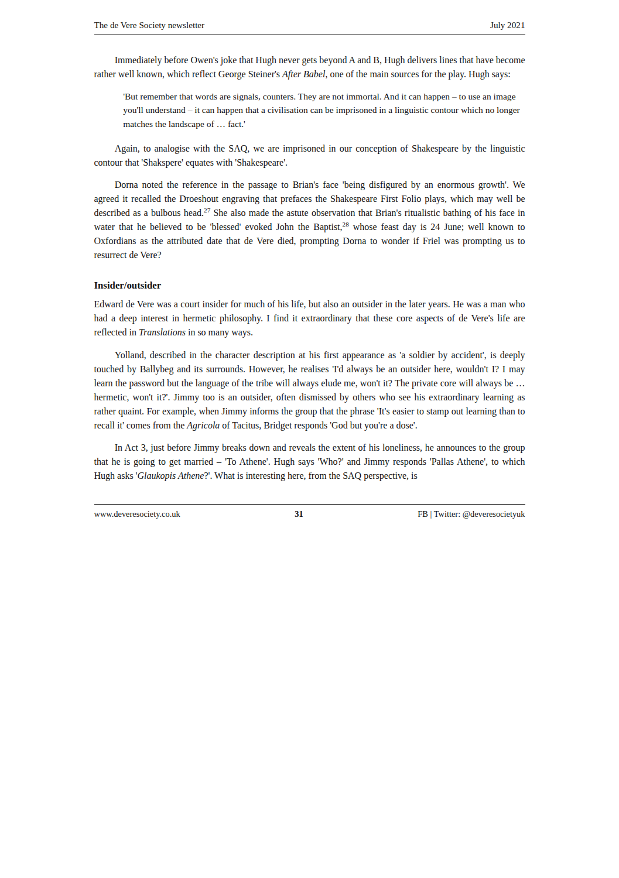The de Vere Society newsletter July 2021
Immediately before Owen's joke that Hugh never gets beyond A and B, Hugh delivers lines that have become rather well known, which reflect George Steiner's After Babel, one of the main sources for the play. Hugh says:
'But remember that words are signals, counters. They are not immortal. And it can happen – to use an image you'll understand – it can happen that a civilisation can be imprisoned in a linguistic contour which no longer matches the landscape of … fact.'
Again, to analogise with the SAQ, we are imprisoned in our conception of Shakespeare by the linguistic contour that 'Shakspere' equates with 'Shakespeare'.
Dorna noted the reference in the passage to Brian's face 'being disfigured by an enormous growth'. We agreed it recalled the Droeshout engraving that prefaces the Shakespeare First Folio plays, which may well be described as a bulbous head.27 She also made the astute observation that Brian's ritualistic bathing of his face in water that he believed to be 'blessed' evoked John the Baptist,28 whose feast day is 24 June; well known to Oxfordians as the attributed date that de Vere died, prompting Dorna to wonder if Friel was prompting us to resurrect de Vere?
Insider/outsider
Edward de Vere was a court insider for much of his life, but also an outsider in the later years. He was a man who had a deep interest in hermetic philosophy. I find it extraordinary that these core aspects of de Vere's life are reflected in Translations in so many ways.
Yolland, described in the character description at his first appearance as 'a soldier by accident', is deeply touched by Ballybeg and its surrounds. However, he realises 'I'd always be an outsider here, wouldn't I? I may learn the password but the language of the tribe will always elude me, won't it? The private core will always be … hermetic, won't it?'. Jimmy too is an outsider, often dismissed by others who see his extraordinary learning as rather quaint. For example, when Jimmy informs the group that the phrase 'It's easier to stamp out learning than to recall it' comes from the Agricola of Tacitus, Bridget responds 'God but you're a dose'.
In Act 3, just before Jimmy breaks down and reveals the extent of his loneliness, he announces to the group that he is going to get married – 'To Athene'. Hugh says 'Who?' and Jimmy responds 'Pallas Athene', to which Hugh asks 'Glaukopis Athene?'. What is interesting here, from the SAQ perspective, is
www.deveresociety.co.uk 31 FB | Twitter: @deveresocietyuk